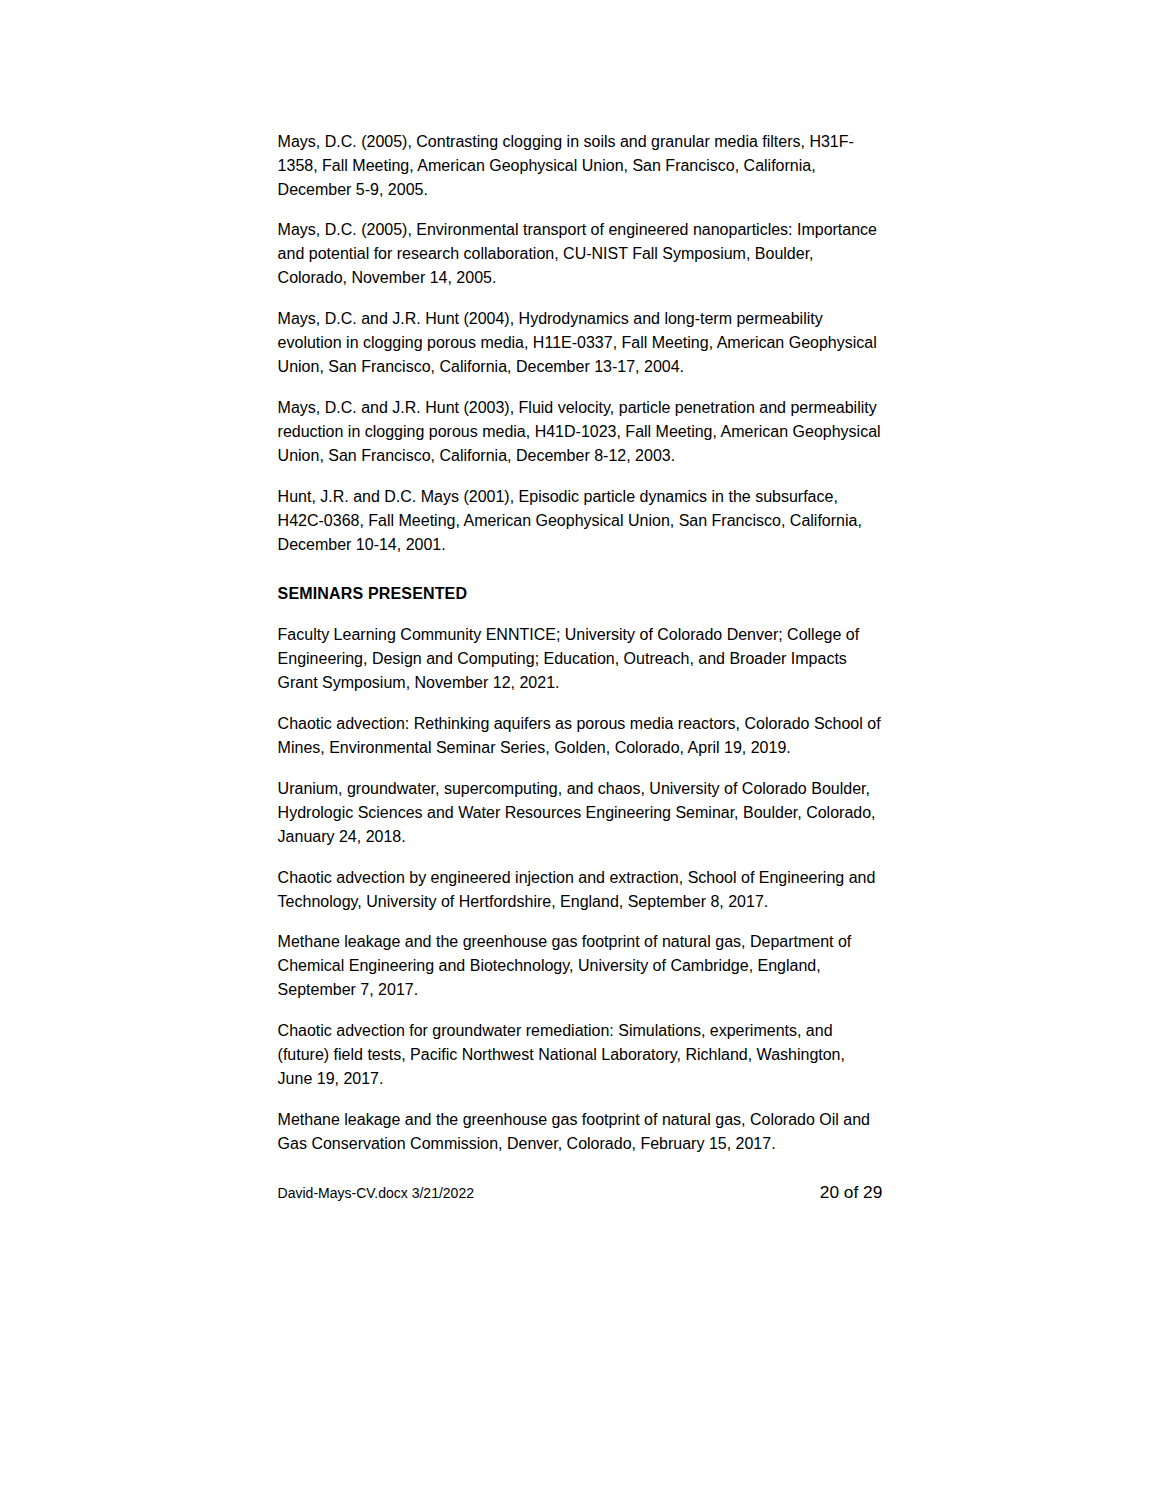Mays, D.C. (2005), Contrasting clogging in soils and granular media filters, H31F-1358, Fall Meeting, American Geophysical Union, San Francisco, California, December 5-9, 2005.
Mays, D.C. (2005), Environmental transport of engineered nanoparticles: Importance and potential for research collaboration, CU-NIST Fall Symposium, Boulder, Colorado, November 14, 2005.
Mays, D.C. and J.R. Hunt (2004), Hydrodynamics and long-term permeability evolution in clogging porous media, H11E-0337, Fall Meeting, American Geophysical Union, San Francisco, California, December 13-17, 2004.
Mays, D.C. and J.R. Hunt (2003), Fluid velocity, particle penetration and permeability reduction in clogging porous media, H41D-1023, Fall Meeting, American Geophysical Union, San Francisco, California, December 8-12, 2003.
Hunt, J.R. and D.C. Mays (2001), Episodic particle dynamics in the subsurface, H42C-0368, Fall Meeting, American Geophysical Union, San Francisco, California, December 10-14, 2001.
SEMINARS PRESENTED
Faculty Learning Community ENNTICE; University of Colorado Denver; College of Engineering, Design and Computing; Education, Outreach, and Broader Impacts Grant Symposium, November 12, 2021.
Chaotic advection: Rethinking aquifers as porous media reactors, Colorado School of Mines, Environmental Seminar Series, Golden, Colorado, April 19, 2019.
Uranium, groundwater, supercomputing, and chaos, University of Colorado Boulder, Hydrologic Sciences and Water Resources Engineering Seminar, Boulder, Colorado, January 24, 2018.
Chaotic advection by engineered injection and extraction, School of Engineering and Technology, University of Hertfordshire, England, September 8, 2017.
Methane leakage and the greenhouse gas footprint of natural gas, Department of Chemical Engineering and Biotechnology, University of Cambridge, England, September 7, 2017.
Chaotic advection for groundwater remediation: Simulations, experiments, and (future) field tests, Pacific Northwest National Laboratory, Richland, Washington, June 19, 2017.
Methane leakage and the greenhouse gas footprint of natural gas, Colorado Oil and Gas Conservation Commission, Denver, Colorado, February 15, 2017.
David-Mays-CV.docx 3/21/2022 20 of 29